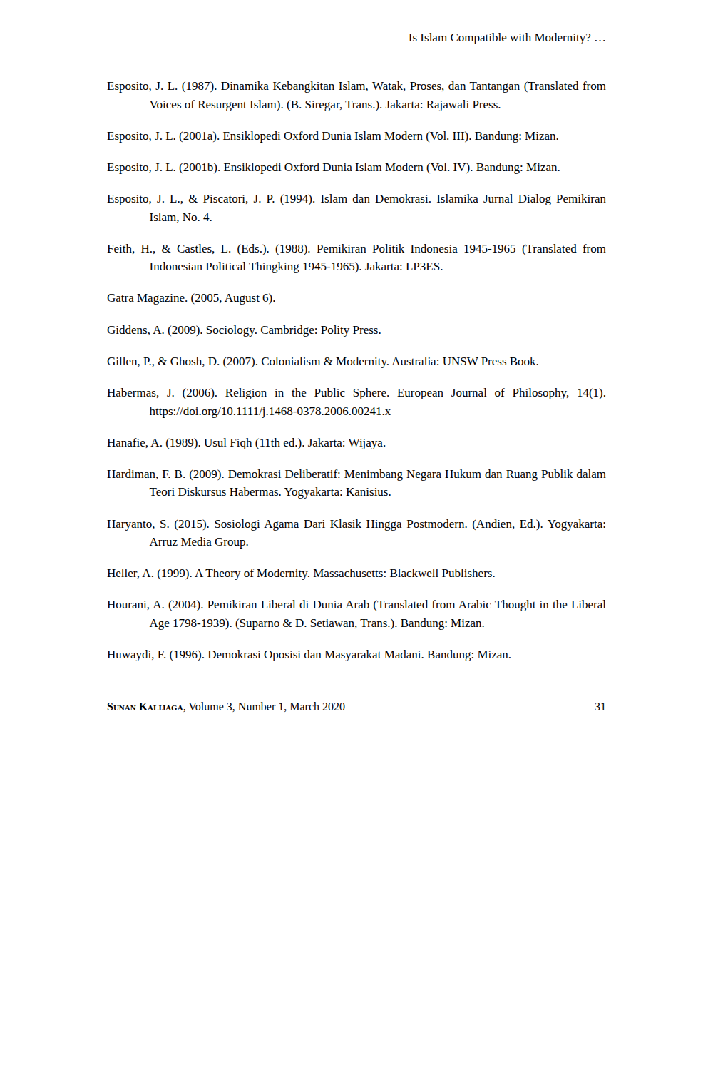Is Islam Compatible with Modernity? …
Esposito, J. L. (1987). Dinamika Kebangkitan Islam, Watak, Proses, dan Tantangan (Translated from Voices of Resurgent Islam). (B. Siregar, Trans.). Jakarta: Rajawali Press.
Esposito, J. L. (2001a). Ensiklopedi Oxford Dunia Islam Modern (Vol. III). Bandung: Mizan.
Esposito, J. L. (2001b). Ensiklopedi Oxford Dunia Islam Modern (Vol. IV). Bandung: Mizan.
Esposito, J. L., & Piscatori, J. P. (1994). Islam dan Demokrasi. Islamika Jurnal Dialog Pemikiran Islam, No. 4.
Feith, H., & Castles, L. (Eds.). (1988). Pemikiran Politik Indonesia 1945-1965 (Translated from Indonesian Political Thingking 1945-1965). Jakarta: LP3ES.
Gatra Magazine. (2005, August 6).
Giddens, A. (2009). Sociology. Cambridge: Polity Press.
Gillen, P., & Ghosh, D. (2007). Colonialism & Modernity. Australia: UNSW Press Book.
Habermas, J. (2006). Religion in the Public Sphere. European Journal of Philosophy, 14(1). https://doi.org/10.1111/j.1468-0378.2006.00241.x
Hanafie, A. (1989). Usul Fiqh (11th ed.). Jakarta: Wijaya.
Hardiman, F. B. (2009). Demokrasi Deliberatif: Menimbang Negara Hukum dan Ruang Publik dalam Teori Diskursus Habermas. Yogyakarta: Kanisius.
Haryanto, S. (2015). Sosiologi Agama Dari Klasik Hingga Postmodern. (Andien, Ed.). Yogyakarta: Arruz Media Group.
Heller, A. (1999). A Theory of Modernity. Massachusetts: Blackwell Publishers.
Hourani, A. (2004). Pemikiran Liberal di Dunia Arab (Translated from Arabic Thought in the Liberal Age 1798-1939). (Suparno & D. Setiawan, Trans.). Bandung: Mizan.
Huwaydi, F. (1996). Demokrasi Oposisi dan Masyarakat Madani. Bandung: Mizan.
Sunan Kalijaga, Volume 3, Number 1, March 2020
31